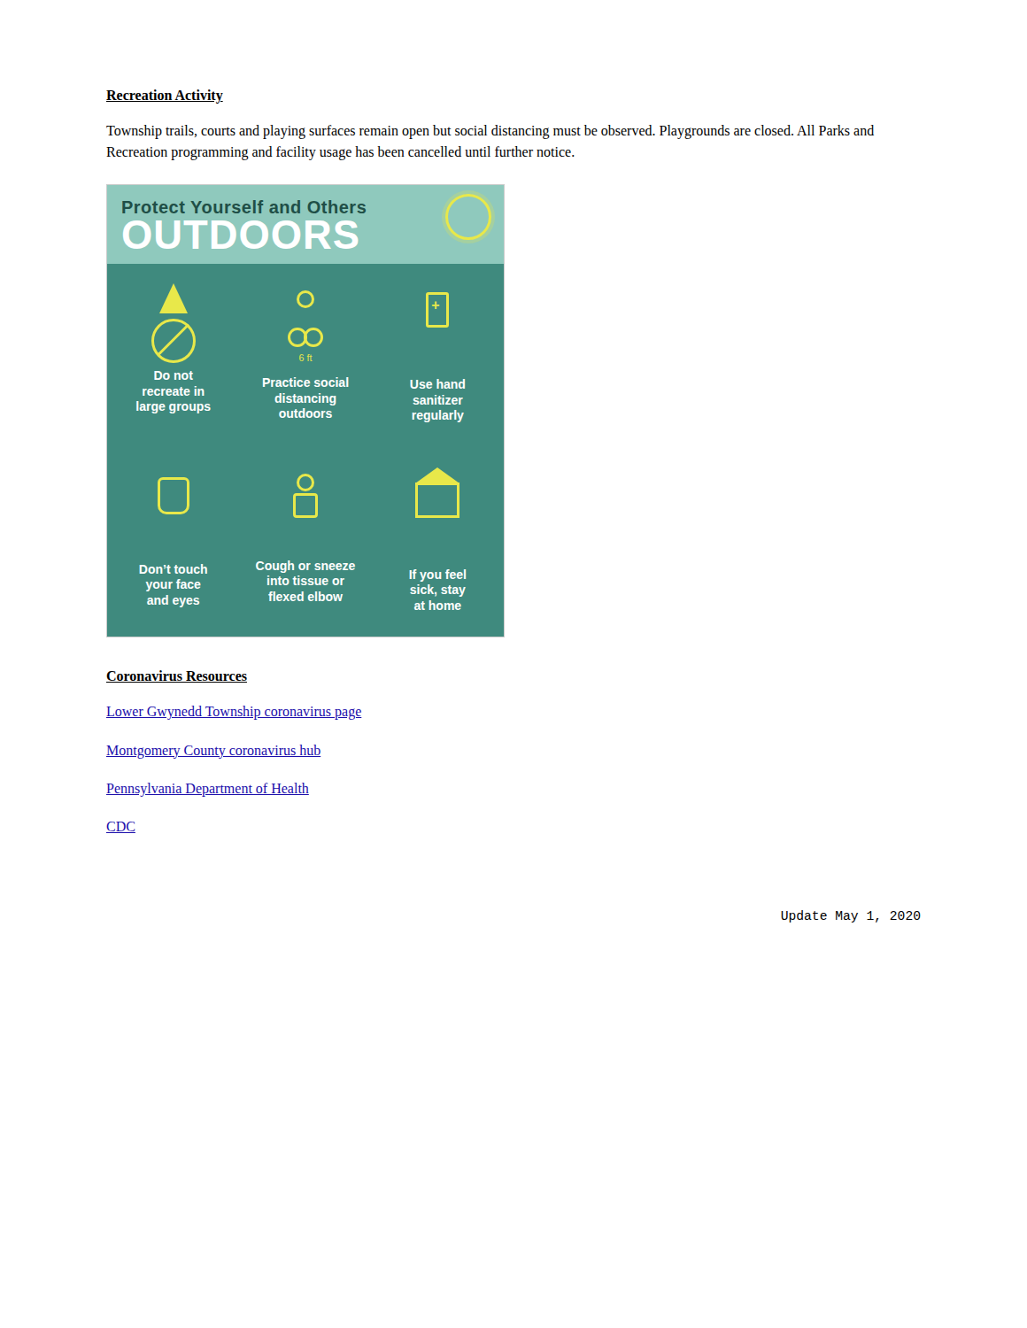Recreation Activity
Township trails, courts and playing surfaces remain open but social distancing must be observed. Playgrounds are closed. All Parks and Recreation programming and facility usage has been cancelled until further notice.
Protect Yourself and Others
OUTDOORS
Do not
recreate in
large groups
6 ft
Practice social
distancing
outdoors
Use hand
sanitizer
regularly
Don’t touch
your face
and eyes
Cough or sneeze
into tissue or
flexed elbow
If you feel
sick, stay
at home
Coronavirus Resources
Lower Gwynedd Township coronavirus page
Montgomery County coronavirus hub
Pennsylvania Department of Health
CDC
Update May 1, 2020